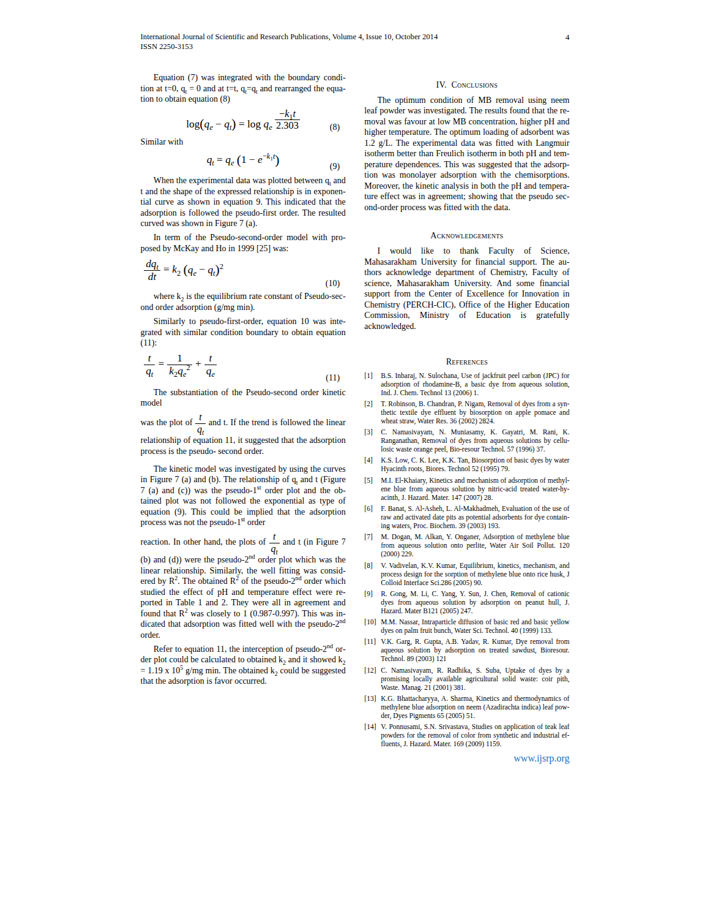International Journal of Scientific and Research Publications, Volume 4, Issue 10, October 2014
ISSN 2250-3153 4
Equation (7) was integrated with the boundary condition at t=0, qt = 0 and at t=t, qt=qt and rearranged the equation to obtain equation (8)
log(qe − qt) = log qe −k1t 2.303 (8)
Similar with
qt = qe (1 − e−k1t) (9)
When the experimental data was plotted between qt and t and the shape of the expressed relationship is in exponential curve as shown in equation 9. This indicated that the adsorption is followed the pseudo-first order. The resulted curved was shown in Figure 7 (a).
In term of the Pseudo-second-order model with proposed by McKay and Ho in 1999 [25] was:
dqt dt = k2 (qe − qt)2 (10)
where k2 is the equilibrium rate constant of Pseudo-second order adsorption (g/mg min).
Similarly to pseudo-first-order, equation 10 was integrated with similar condition boundary to obtain equation (11):
t qt = 1 k2qe2 + t qe (11)
The substantiation of the Pseudo-second order kinetic model
was the plot of t qt and t. If the trend is followed the linear relationship of equation 11, it suggested that the adsorption process is the pseudo- second order.
The kinetic model was investigated by using the curves in Figure 7 (a) and (b). The relationship of qt and t (Figure 7 (a) and (c)) was the pseudo-1st order plot and the obtained plot was not followed the exponential as type of equation (9). This could be implied that the adsorption process was not the pseudo-1st order
reaction. In other hand, the plots of t qt and t (in Figure 7 (b) and (d)) were the pseudo-2nd order plot which was the linear relationship. Similarly, the well fitting was considered by R2. The obtained R2 of the pseudo-2nd order which studied the effect of pH and temperature effect were reported in Table 1 and 2. They were all in agreement and found that R2 was closely to 1 (0.987-0.997). This was indicated that adsorption was fitted well with the pseudo-2nd order.
Refer to equation 11, the interception of pseudo-2nd order plot could be calculated to obtained k2 and it showed k2 = 1.19 x 105 g/mg min. The obtained k2 could be suggested that the adsorption is favor occurred.
IV. Conclusions
The optimum condition of MB removal using neem leaf powder was investigated. The results found that the removal was favour at low MB concentration, higher pH and higher temperature. The optimum loading of adsorbent was 1.2 g/L. The experimental data was fitted with Langmuir isotherm better than Freulich isotherm in both pH and temperature dependences. This was suggested that the adsorption was monolayer adsorption with the chemisorptions. Moreover, the kinetic analysis in both the pH and temperature effect was in agreement; showing that the pseudo second-order process was fitted with the data.
Acknowledgements
I would like to thank Faculty of Science, Mahasarakham University for financial support. The authors acknowledge department of Chemistry, Faculty of science, Mahasarakham University. And some financial support from the Center of Excellence for Innovation in Chemistry (PERCH-CIC), Office of the Higher Education Commission, Ministry of Education is gratefully acknowledged.
References
[1] B.S. Inbaraj, N. Sulochana, Use of jackfruit peel carbon (JPC) for adsorption of rhodamine-B, a basic dye from aqueous solution, Ind. J. Chem. Technol 13 (2006) 1.
[2] T. Robinson, B. Chandran, P. Nigam, Removal of dyes from a synthetic textile dye effluent by biosorption on apple pomace and wheat straw, Water Res. 36 (2002) 2824.
[3] C. Namasivayam, N. Muniasamy, K. Gayatri, M. Rani, K. Ranganathan, Removal of dyes from aqueous solutions by cellulosic waste orange peel, Bio-resour Technol. 57 (1996) 37.
[4] K.S. Low, C. K. Lee, K.K. Tan, Biosorption of basic dyes by water Hyacinth roots, Biores. Technol 52 (1995) 79.
[5] M.I. El-Khaiary, Kinetics and mechanism of adsorption of methylene blue from aqueous solution by nitric-acid treated water-hyacinth, J. Hazard. Mater. 147 (2007) 28.
[6] F. Banat, S. Al-Asheh, L. Al-Makhadmeh, Evaluation of the use of raw and activated date pits as potential adsorbents for dye containing waters, Proc. Biochem. 39 (2003) 193.
[7] M. Dogan, M. Alkan, Y. Onganer, Adsorption of methylene blue from aqueous solution onto perlite, Water Air Soil Pollut. 120 (2000) 229.
[8] V. Vadivelan, K.V. Kumar, Equilibrium, kinetics, mechanism, and process design for the sorption of methylene blue onto rice husk, J Colloid Interface Sci.286 (2005) 90.
[9] R. Gong, M. Li, C. Yang, Y. Sun, J. Chen, Removal of cationic dyes from aqueous solution by adsorption on peanut hull, J. Hazard. Mater B121 (2005) 247.
[10] M.M. Nassar, Intraparticle diffusion of basic red and basic yellow dyes on palm fruit bunch, Water Sci. Technol. 40 (1999) 133.
[11] V.K. Garg, R. Gupta, A.B. Yadav, R. Kumar, Dye removal from aqueous solution by adsorption on treated sawdust, Bioresour. Technol. 89 (2003) 121
[12] C. Namasivayam, R. Radhika, S. Suba, Uptake of dyes by a promising locally available agricultural solid waste: coir pith, Waste. Manag. 21 (2001) 381.
[13] K.G. Bhattacharyya, A. Sharma, Kinetics and thermodynamics of methylene blue adsorption on neem (Azadirachta indica) leaf powder, Dyes Pigments 65 (2005) 51.
[14] V. Ponnusami, S.N. Srivastava, Studies on application of teak leaf powders for the removal of color from synthetic and industrial effluents, J. Hazard. Mater. 169 (2009) 1159.
www.ijsrp.org